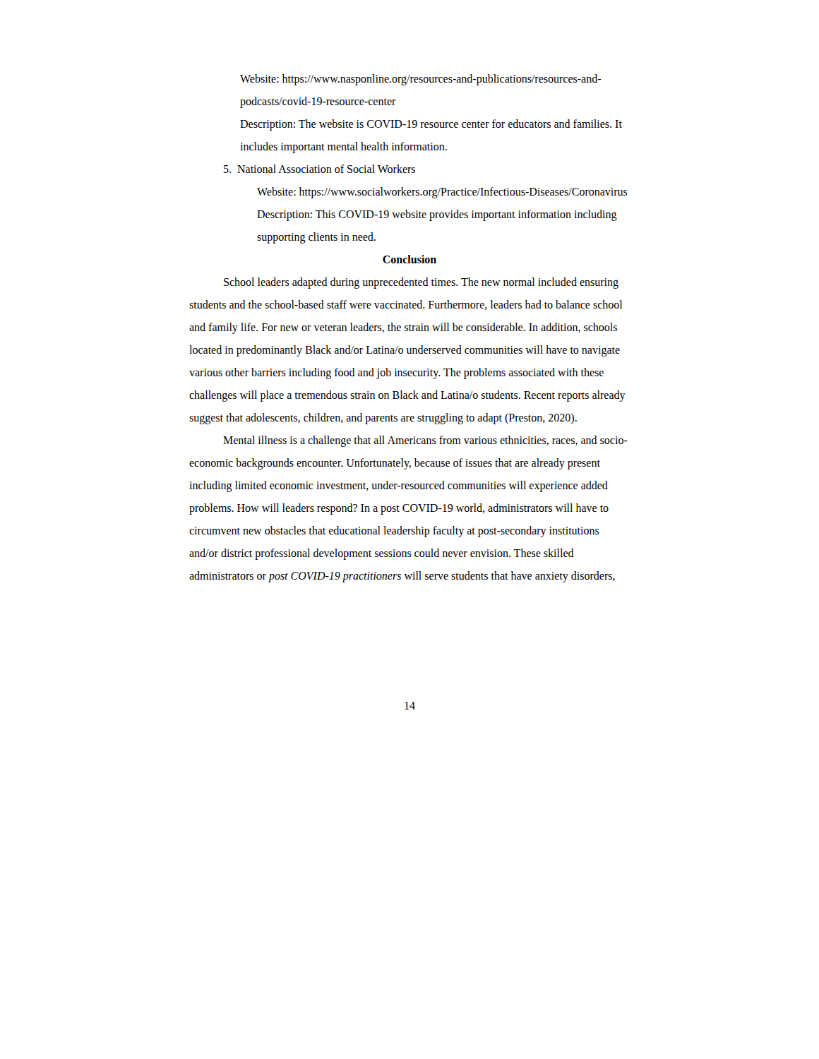Website: https://www.nasponline.org/resources-and-publications/resources-and-podcasts/covid-19-resource-center
Description: The website is COVID-19 resource center for educators and families. It includes important mental health information.
5. National Association of Social Workers Website: https://www.socialworkers.org/Practice/Infectious-Diseases/Coronavirus Description: This COVID-19 website provides important information including supporting clients in need.
Conclusion
School leaders adapted during unprecedented times. The new normal included ensuring students and the school-based staff were vaccinated. Furthermore, leaders had to balance school and family life. For new or veteran leaders, the strain will be considerable. In addition, schools located in predominantly Black and/or Latina/o underserved communities will have to navigate various other barriers including food and job insecurity. The problems associated with these challenges will place a tremendous strain on Black and Latina/o students. Recent reports already suggest that adolescents, children, and parents are struggling to adapt (Preston, 2020).
Mental illness is a challenge that all Americans from various ethnicities, races, and socio-economic backgrounds encounter. Unfortunately, because of issues that are already present including limited economic investment, under-resourced communities will experience added problems. How will leaders respond? In a post COVID-19 world, administrators will have to circumvent new obstacles that educational leadership faculty at post-secondary institutions and/or district professional development sessions could never envision. These skilled administrators or post COVID-19 practitioners will serve students that have anxiety disorders,
14